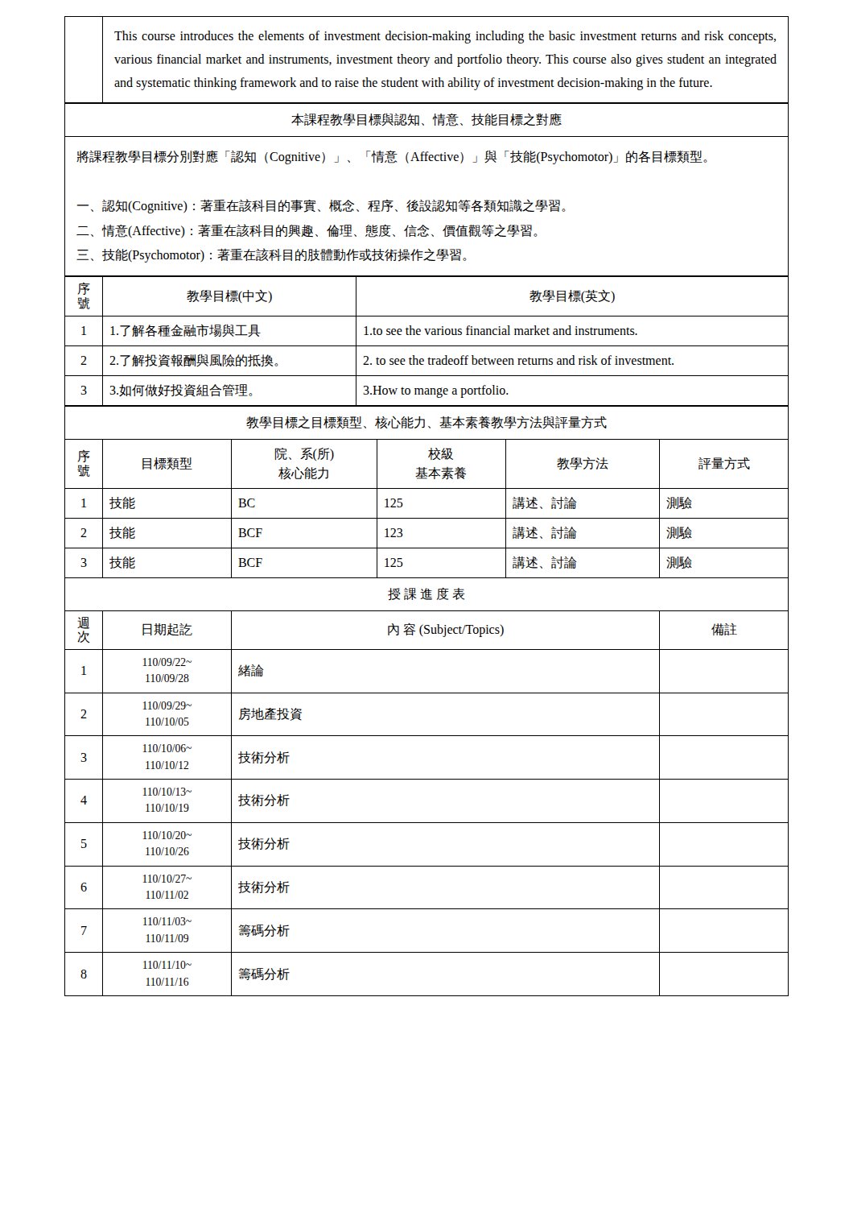| | This course introduces the elements of investment decision-making including the basic investment returns and risk concepts, various financial market and instruments, investment theory and portfolio theory. This course also gives student an integrated and systematic thinking framework and to raise the student with ability of investment decision-making in the future. |
| 本課程教學目標與認知、情意、技能目標之對應 |
| 將課程教學目標分別對應「認知（Cognitive）」、「情意（Affective）」與「技能(Psychomotor)」的各目標類型。 一、認知(Cognitive)：著重在該科目的事實、概念、程序、後設認知等各類知識之學習。 二、情意(Affective)：著重在該科目的興趣、倫理、態度、信念、價值觀等之學習。 三、技能(Psychomotor)：著重在該科目的肢體動作或技術操作之學習。 |
| 序 號 | 教學目標(中文) | 教學目標(英文) |
| 1 | 1.了解各種金融市場與工具 | 1.to see the various financial market and instruments. |
| 2 | 2.了解投資報酬與風險的抵換。 | 2. to see the tradeoff between returns and risk of investment. |
| 3 | 3.如何做好投資組合管理。 | 3.How to mange a portfolio. |
| 教學目標之目標類型、核心能力、基本素養教學方法與評量方式 |
| 序 號 | 目標類型 | 院、系(所) 核心能力 | 校級 基本素養 | 教學方法 | 評量方式 |
| 1 | 技能 | BC | 125 | 講述、討論 | 測驗 |
| 2 | 技能 | BCF | 123 | 講述、討論 | 測驗 |
| 3 | 技能 | BCF | 125 | 講述、討論 | 測驗 |
| 授 課 進 度 表 |
| 週 次 | 日期起訖 | 內 容 (Subject/Topics) | 備註 |
| 1 | 110/09/22~ 110/09/28 | 緒論 | |
| 2 | 110/09/29~ 110/10/05 | 房地產投資 | |
| 3 | 110/10/06~ 110/10/12 | 技術分析 | |
| 4 | 110/10/13~ 110/10/19 | 技術分析 | |
| 5 | 110/10/20~ 110/10/26 | 技術分析 | |
| 6 | 110/10/27~ 110/11/02 | 技術分析 | |
| 7 | 110/11/03~ 110/11/09 | 籌碼分析 | |
| 8 | 110/11/10~ 110/11/16 | 籌碼分析 | |